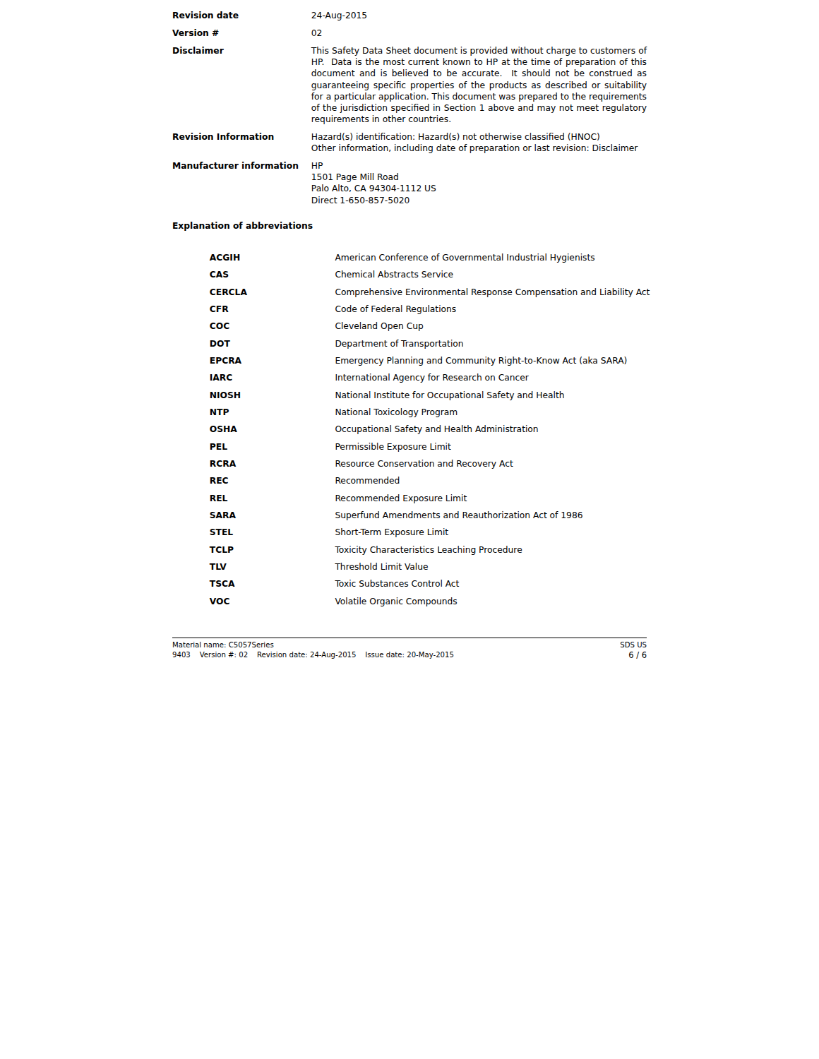| Revision date | 24-Aug-2015 |
| Version # | 02 |
| Disclaimer | This Safety Data Sheet document is provided without charge to customers of HP. Data is the most current known to HP at the time of preparation of this document and is believed to be accurate. It should not be construed as guaranteeing specific properties of the products as described or suitability for a particular application. This document was prepared to the requirements of the jurisdiction specified in Section 1 above and may not meet regulatory requirements in other countries. |
| Revision Information | Hazard(s) identification: Hazard(s) not otherwise classified (HNOC) Other information, including date of preparation or last revision: Disclaimer |
| Manufacturer information | HP 1501 Page Mill Road Palo Alto, CA 94304-1112 US Direct 1-650-857-5020 |
Explanation of abbreviations
| ACGIH | American Conference of Governmental Industrial Hygienists |
| CAS | Chemical Abstracts Service |
| CERCLA | Comprehensive Environmental Response Compensation and Liability Act |
| CFR | Code of Federal Regulations |
| COC | Cleveland Open Cup |
| DOT | Department of Transportation |
| EPCRA | Emergency Planning and Community Right-to-Know Act (aka SARA) |
| IARC | International Agency for Research on Cancer |
| NIOSH | National Institute for Occupational Safety and Health |
| NTP | National Toxicology Program |
| OSHA | Occupational Safety and Health Administration |
| PEL | Permissible Exposure Limit |
| RCRA | Resource Conservation and Recovery Act |
| REC | Recommended |
| REL | Recommended Exposure Limit |
| SARA | Superfund Amendments and Reauthorization Act of 1986 |
| STEL | Short-Term Exposure Limit |
| TCLP | Toxicity Characteristics Leaching Procedure |
| TLV | Threshold Limit Value |
| TSCA | Toxic Substances Control Act |
| VOC | Volatile Organic Compounds |
| Material name: C5057Series | SDS US |
| 9403 Version #: 02 Revision date: 24-Aug-2015 Issue date: 20-May-2015 | 6 / 6 |